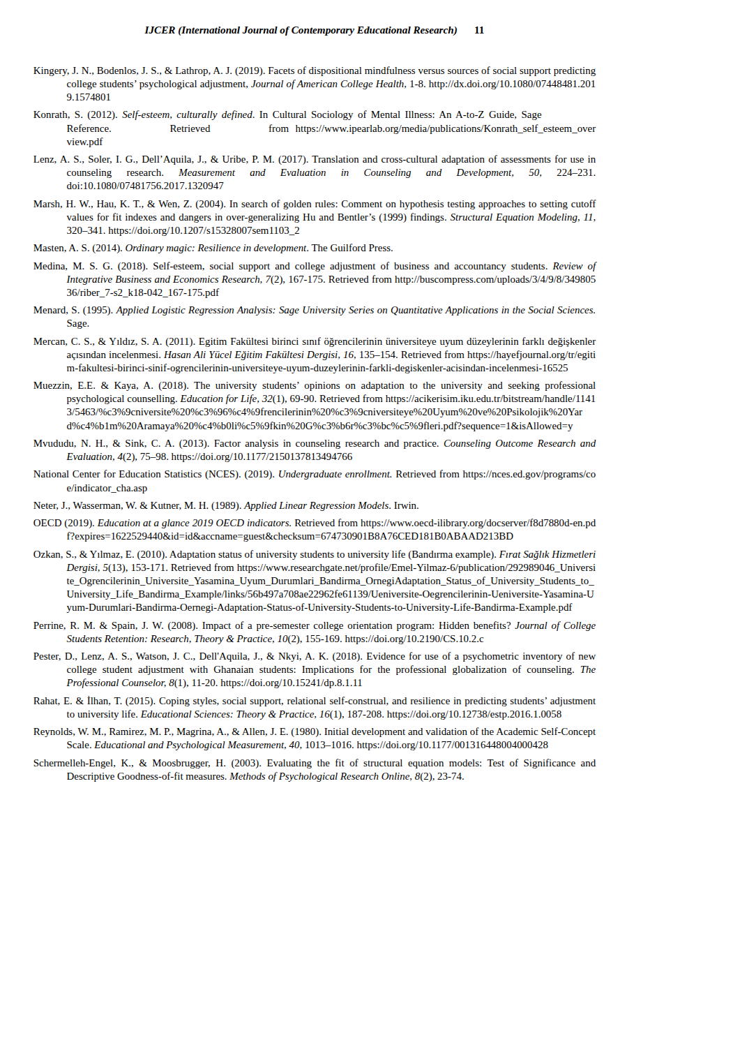IJCER (International Journal of Contemporary Educational Research)11
Kingery, J. N., Bodenlos, J. S., & Lathrop, A. J. (2019). Facets of dispositional mindfulness versus sources of social support predicting college students’ psychological adjustment, Journal of American College Health, 1-8. http://dx.doi.org/10.1080/07448481.2019.1574801
Konrath, S. (2012). Self-esteem, culturally defined. In Cultural Sociology of Mental Illness: An A-to-Z Guide, Sage Reference. Retrieved from https://www.ipearlab.org/media/publications/Konrath_self_esteem_overview.pdf
Lenz, A. S., Soler, I. G., Dell’Aquila, J., & Uribe, P. M. (2017). Translation and cross-cultural adaptation of assessments for use in counseling research. Measurement and Evaluation in Counseling and Development, 50, 224–231. doi:10.1080/07481756.2017.1320947
Marsh, H. W., Hau, K. T., & Wen, Z. (2004). In search of golden rules: Comment on hypothesis testing approaches to setting cutoff values for fit indexes and dangers in over-generalizing Hu and Bentler’s (1999) findings. Structural Equation Modeling, 11, 320–341. https://doi.org/10.1207/s15328007sem1103_2
Masten, A. S. (2014). Ordinary magic: Resilience in development. The Guilford Press.
Medina, M. S. G. (2018). Self-esteem, social support and college adjustment of business and accountancy students. Review of Integrative Business and Economics Research, 7(2), 167-175. Retrieved from http://buscompress.com/uploads/3/4/9/8/34980536/riber_7-s2_k18-042_167-175.pdf
Menard, S. (1995). Applied Logistic Regression Analysis: Sage University Series on Quantitative Applications in the Social Sciences. Sage.
Mercan, C. S., & Yıldız, S. A. (2011). Egitim Fakültesi birinci sınıf öğrencilerinin üniversiteye uyum düzeylerinin farklı değişkenler açısından incelenmesi. Hasan Ali Yücel Eğitim Fakültesi Dergisi, 16, 135–154. Retrieved from https://hayefjournal.org/tr/egitim-fakultesi-birinci-sinif-ogrencilerinin-universiteye-uyum-duzeylerinin-farkli-degiskenler-acisindan-incelenmesi-16525
Muezzin, E.E. & Kaya, A. (2018). The university students’ opinions on adaptation to the university and seeking professional psychological counselling. Education for Life, 32(1), 69-90. Retrieved from https://acikerisim.iku.edu.tr/bitstream/handle/11413/5463/%c3%9cniversite%20%c3%96%c4%9frencilerinin%20%c3%9cniversiteye%20Uyum%20ve%20Psikolojik%20Yard%c4%b1m%20Aramaya%20%c4%b0li%c5%9fkin%20G%c3%b6r%c3%bc%c5%9fleri.pdf?sequence=1&isAllowed=y
Mvududu, N. H., & Sink, C. A. (2013). Factor analysis in counseling research and practice. Counseling Outcome Research and Evaluation, 4(2), 75–98. https://doi.org/10.1177/2150137813494766
National Center for Education Statistics (NCES). (2019). Undergraduate enrollment. Retrieved from https://nces.ed.gov/programs/coe/indicator_cha.asp
Neter, J., Wasserman, W. & Kutner, M. H. (1989). Applied Linear Regression Models. Irwin.
OECD (2019). Education at a glance 2019 OECD indicators. Retrieved from https://www.oecd-ilibrary.org/docserver/f8d7880d-en.pdf?expires=1622529440&id=id&accname=guest&checksum=674730901B8A76CED181B0ABAAD213BD
Ozkan, S., & Yılmaz, E. (2010). Adaptation status of university students to university life (Bandırma example). Fırat Sağlık Hizmetleri Dergisi, 5(13), 153-171. Retrieved from https://www.researchgate.net/profile/Emel-Yilmaz-6/publication/292989046_Universite_Ogrencilerinin_Universite_Yasamina_Uyum_Durumlari_Bandirma_OrnegiAdaptation_Status_of_University_Students_to_University_Life_Bandirma_Example/links/56b497a708ae22962fe61139/Ueniversite-Oegrencilerinin-Ueniversite-Yasamina-Uyum-Durumlari-Bandirma-Oernegi-Adaptation-Status-of-University-Students-to-University-Life-Bandirma-Example.pdf
Perrine, R. M. & Spain, J. W. (2008). Impact of a pre-semester college orientation program: Hidden benefits? Journal of College Students Retention: Research, Theory & Practice, 10(2), 155-169. https://doi.org/10.2190/CS.10.2.c
Pester, D., Lenz, A. S., Watson, J. C., Dell'Aquila, J., & Nkyi, A. K. (2018). Evidence for use of a psychometric inventory of new college student adjustment with Ghanaian students: Implications for the professional globalization of counseling. The Professional Counselor, 8(1), 11-20. https://doi.org/10.15241/dp.8.1.11
Rahat, E. & İlhan, T. (2015). Coping styles, social support, relational self-construal, and resilience in predicting students’ adjustment to university life. Educational Sciences: Theory & Practice, 16(1), 187-208. https://doi.org/10.12738/estp.2016.1.0058
Reynolds, W. M., Ramirez, M. P., Magrina, A., & Allen, J. E. (1980). Initial development and validation of the Academic Self-Concept Scale. Educational and Psychological Measurement, 40, 1013–1016. https://doi.org/10.1177/001316448004000428
Schermelleh-Engel, K., & Moosbrugger, H. (2003). Evaluating the fit of structural equation models: Test of Significance and Descriptive Goodness-of-fit measures. Methods of Psychological Research Online, 8(2), 23-74.